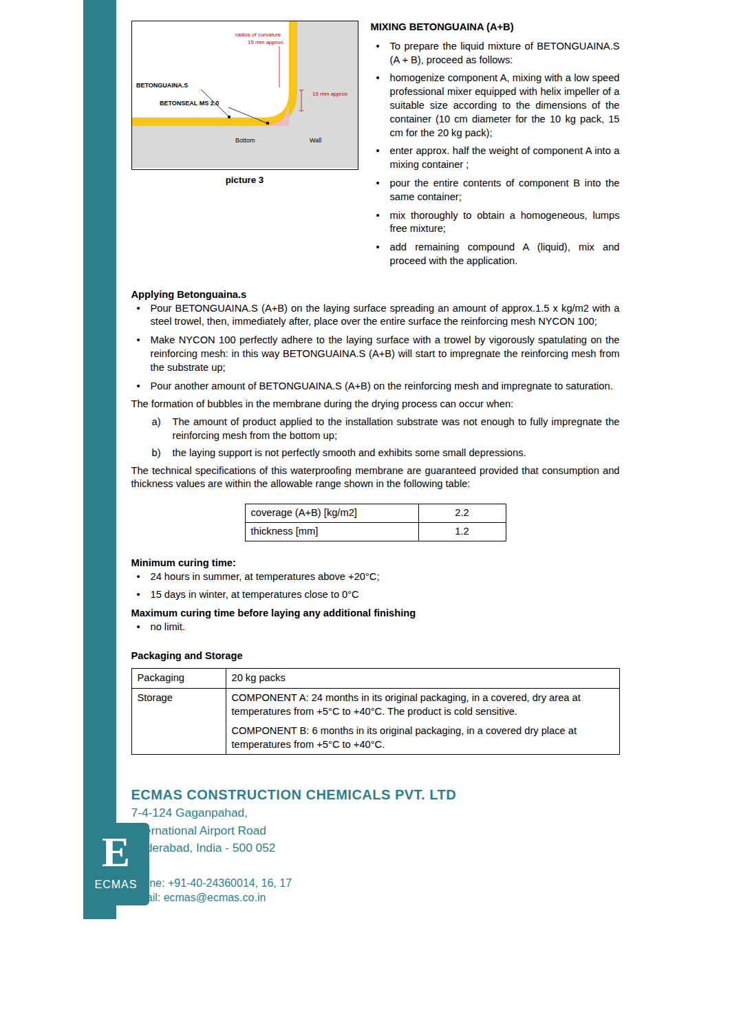BETONGUAINA.S BETONSEAL MS 2.0 radius of curvature 15 mm approx. 15 mm approx Bottom Wall
picture 3
MIXING BETONGUAINA (A+B)
To prepare the liquid mixture of BETONGUAINA.S (A + B), proceed as follows:
homogenize component A, mixing with a low speed professional mixer equipped with helix impeller of a suitable size according to the dimensions of the container (10 cm diameter for the 10 kg pack, 15 cm for the 20 kg pack);
enter approx. half the weight of component A into a mixing container ;
pour the entire contents of component B into the same container;
mix thoroughly to obtain a homogeneous, lumps free mixture;
add remaining compound A (liquid), mix and proceed with the application.
Applying Betonguaina.s
Pour BETONGUAINA.S (A+B) on the laying surface spreading an amount of approx.1.5 x kg/m2 with a steel trowel, then, immediately after, place over the entire surface the reinforcing mesh NYCON 100;
Make NYCON 100 perfectly adhere to the laying surface with a trowel by vigorously spatulating on the reinforcing mesh: in this way BETONGUAINA.S (A+B) will start to impregnate the reinforcing mesh from the substrate up;
Pour another amount of BETONGUAINA.S (A+B) on the reinforcing mesh and impregnate to saturation.
The formation of bubbles in the membrane during the drying process can occur when:
a) The amount of product applied to the installation substrate was not enough to fully impregnate the reinforcing mesh from the bottom up;
b) the laying support is not perfectly smooth and exhibits some small depressions.
The technical specifications of this waterproofing membrane are guaranteed provided that consumption and thickness values are within the allowable range shown in the following table:
| coverage (A+B) [kg/m2] | 2.2 |
| thickness [mm] | 1.2 |
Minimum curing time:
24 hours in summer, at temperatures above +20°C;
15 days in winter, at temperatures close to 0°C
Maximum curing time before laying any additional finishing
no limit.
Packaging and Storage
| Packaging | 20 kg packs |
| Storage | COMPONENT A: 24 months in its original packaging, in a covered, dry area at temperatures from +5°C to +40°C. The product is cold sensitive. COMPONENT B: 6 months in its original packaging, in a covered dry place at temperatures from +5°C to +40°C. |
E
ECMAS
ECMAS CONSTRUCTION CHEMICALS PVT. LTD
7-4-124 Gaganpahad,
International Airport Road
Hyderabad, India - 500 052
phone: +91-40-24360014, 16, 17
email: ecmas@ecmas.co.in